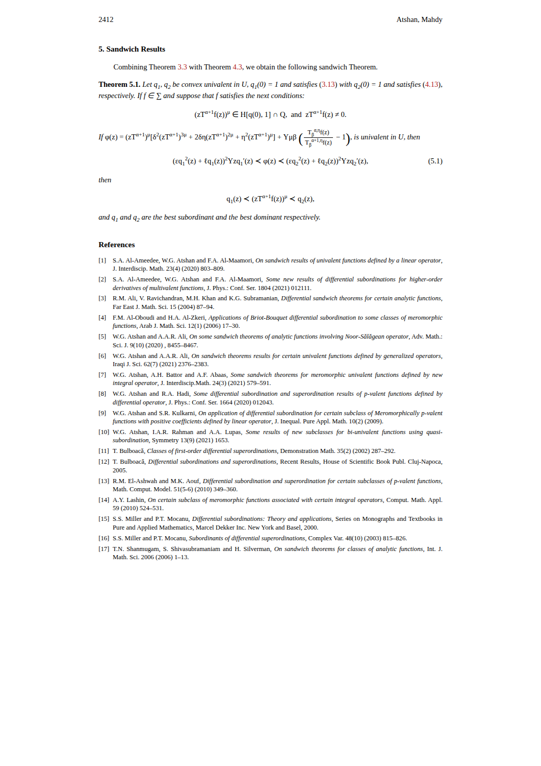2412 Atshan, Mahdy
5. Sandwich Results
Combining Theorem 3.3 with Theorem 4.3, we obtain the following sandwich Theorem.
Theorem 5.1. Let q1, q2 be convex univalent in U, q1(0) = 1 and satisfies (3.13) with q2(0) = 1 and satisfies (4.13), respectively. If f ∈ ∑ and suppose that f satisfies the next conditions:
(zTα+1f(z))μ ∈ H[q(0), 1] ∩ Q, and zTα+1f(z) ≠ 0.
If φ(z) = (zTα+1)μ[δ2(zTα+1)3μ + 2δη(zTα+1)2μ + η2(zTα+1)μ] + Yμβ (Tβα,ηf(z) Tβα+1,ηf(z) − 1), is univalent in U, then
(εq12(z) + ℓq1(z))2Yzq1′(z) ≺ φ(z) ≺ (εq22(z) + ℓq2(z))2Yzq2′(z), (5.1)
then
q1(z) ≺ (zTα+1f(z))μ ≺ q2(z),
and q1 and q2 are the best subordinant and the best dominant respectively.
References
[1] S.A. Al-Ameedee, W.G. Atshan and F.A. Al-Maamori, On sandwich results of univalent functions defined by a linear operator, J. Interdiscip. Math. 23(4) (2020) 803–809.
[2] S.A. Al-Ameedee, W.G. Atshan and F.A. Al-Maamori, Some new results of differential subordinations for higher-order derivatives of multivalent functions, J. Phys.: Conf. Ser. 1804 (2021) 012111.
[3] R.M. Ali, V. Ravichandran, M.H. Khan and K.G. Subramanian, Differential sandwich theorems for certain analytic functions, Far East J. Math. Sci. 15 (2004) 87–94.
[4] F.M. Al-Oboudi and H.A. Al-Zkeri, Applications of Briot-Bouquet differential subordination to some classes of meromorphic functions, Arab J. Math. Sci. 12(1) (2006) 17–30.
[5] W.G. Atshan and A.A.R. Ali, On some sandwich theorems of analytic functions involving Noor-Sălăgean operator, Adv. Math.: Sci. J. 9(10) (2020) , 8455–8467.
[6] W.G. Atshan and A.A.R. Ali, On sandwich theorems results for certain univalent functions defined by generalized operators, Iraqi J. Sci. 62(7) (2021) 2376–2383.
[7] W.G. Atshan, A.H. Battor and A.F. Abaas, Some sandwich theorems for meromorphic univalent functions defined by new integral operator, J. Interdiscip.Math. 24(3) (2021) 579–591.
[8] W.G. Atshan and R.A. Hadi, Some differential subordination and superordination results of p-valent functions defined by differential operator, J. Phys.: Conf. Ser. 1664 (2020) 012043.
[9] W.G. Atshan and S.R. Kulkarni, On application of differential subordination for certain subclass of Meromorphically p-valent functions with positive coefficients defined by linear operator, J. Inequal. Pure Appl. Math. 10(2) (2009).
[10] W.G. Atshan, I.A.R. Rahman and A.A. Lupas, Some results of new subclasses for bi-univalent functions using quasi-subordination, Symmetry 13(9) (2021) 1653.
[11] T. Bulboacă, Classes of first-order differential superordinations, Demonstration Math. 35(2) (2002) 287–292.
[12] T. Bulboacă, Differential subordinations and superordinations, Recent Results, House of Scientific Book Publ. Cluj-Napoca, 2005.
[13] R.M. El-Ashwah and M.K. Aouf, Differential subordination and superordination for certain subclasses of p-valent functions, Math. Comput. Model. 51(5-6) (2010) 349–360.
[14] A.Y. Lashin, On certain subclass of meromorphic functions associated with certain integral operators, Comput. Math. Appl. 59 (2010) 524–531.
[15] S.S. Miller and P.T. Mocanu, Differential subordinations: Theory and applications, Series on Monographs and Textbooks in Pure and Applied Mathematics, Marcel Dekker Inc. New York and Basel, 2000.
[16] S.S. Miller and P.T. Mocanu, Subordinants of differential superordinations, Complex Var. 48(10) (2003) 815–826.
[17] T.N. Shanmugam, S. Shivasubramaniam and H. Silverman, On sandwich theorems for classes of analytic functions, Int. J. Math. Sci. 2006 (2006) 1–13.